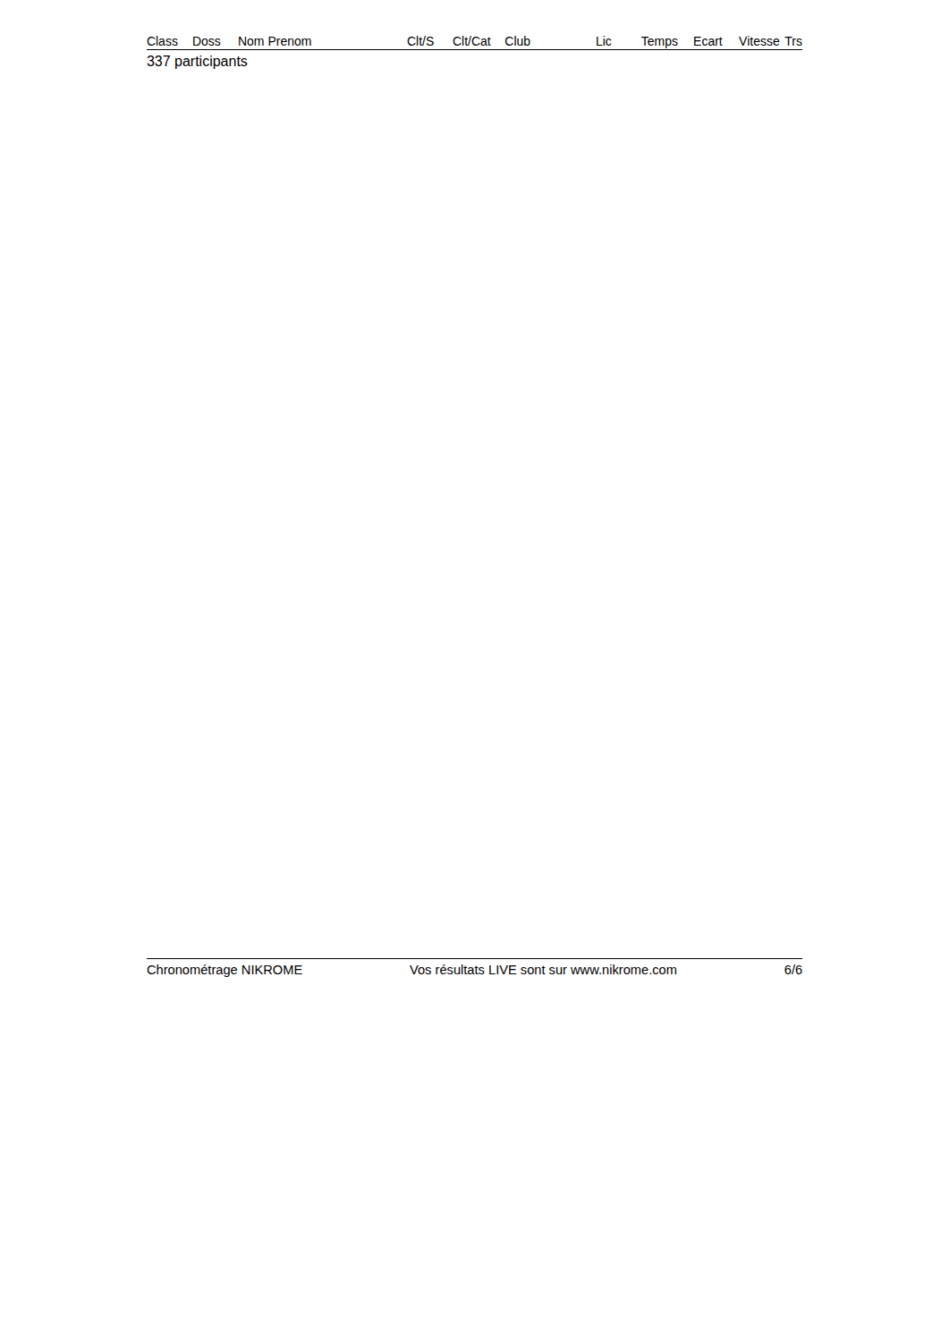| Class | Doss | Nom Prenom | Clt/S | Clt/Cat | Club | Lic | Temps | Ecart | Vitesse | Trs |
| --- | --- | --- | --- | --- | --- | --- | --- | --- | --- | --- |
337 participants
Chronométrage NIKROME
Vos résultats LIVE sont sur www.nikrome.com
6/6